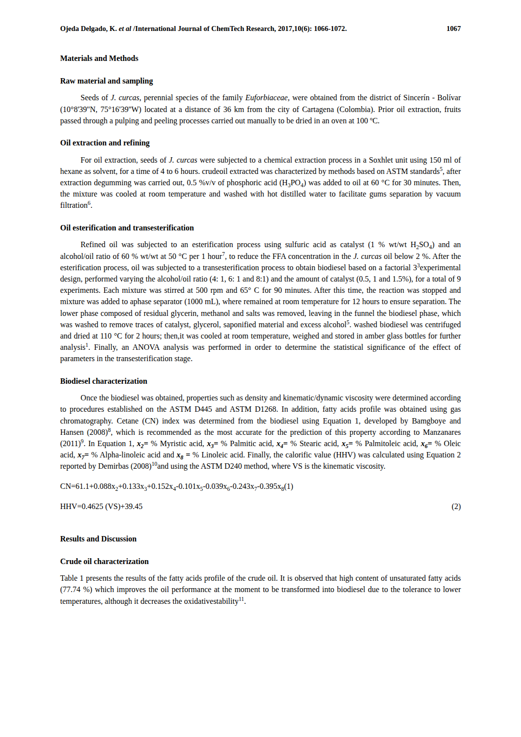Ojeda Delgado, K. et al /International Journal of ChemTech Research, 2017,10(6): 1066-1072. 1067
Materials and Methods
Raw material and sampling
Seeds of J. curcas, perennial species of the family Euforbiaceae, were obtained from the district of Sincerín - Bolívar (10°8'39''N, 75°16'39''W) located at a distance of 36 km from the city of Cartagena (Colombia). Prior oil extraction, fruits passed through a pulping and peeling processes carried out manually to be dried in an oven at 100 ºC.
Oil extraction and refining
For oil extraction, seeds of J. curcas were subjected to a chemical extraction process in a Soxhlet unit using 150 ml of hexane as solvent, for a time of 4 to 6 hours. crudeoil extracted was characterized by methods based on ASTM standards5, after extraction degumming was carried out, 0.5 %v/v of phosphoric acid (H3PO4) was added to oil at 60 °C for 30 minutes. Then, the mixture was cooled at room temperature and washed with hot distilled water to facilitate gums separation by vacuum filtration6.
Oil esterification and transesterification
Refined oil was subjected to an esterification process using sulfuric acid as catalyst (1 % wt/wt H2SO4) and an alcohol/oil ratio of 60 % wt/wt at 50 °C per 1 hour7, to reduce the FFA concentration in the J. curcas oil below 2 %. After the esterification process, oil was subjected to a transesterification process to obtain biodiesel based on a factorial 33experimental design, performed varying the alcohol/oil ratio (4: 1, 6: 1 and 8:1) and the amount of catalyst (0.5, 1 and 1.5%), for a total of 9 experiments. Each mixture was stirred at 500 rpm and 65° C for 90 minutes. After this time, the reaction was stopped and mixture was added to aphase separator (1000 mL), where remained at room temperature for 12 hours to ensure separation. The lower phase composed of residual glycerin, methanol and salts was removed, leaving in the funnel the biodiesel phase, which was washed to remove traces of catalyst, glycerol, saponified material and excess alcohol5. washed biodiesel was centrifuged and dried at 110 °C for 2 hours; then,it was cooled at room temperature, weighed and stored in amber glass bottles for further analysis1. Finally, an ANOVA analysis was performed in order to determine the statistical significance of the effect of parameters in the transesterification stage.
Biodiesel characterization
Once the biodiesel was obtained, properties such as density and kinematic/dynamic viscosity were determined according to procedures established on the ASTM D445 and ASTM D1268. In addition, fatty acids profile was obtained using gas chromatography. Cetane (CN) index was determined from the biodiesel using Equation 1, developed by Bamgboye and Hansen (2008)8, which is recommended as the most accurate for the prediction of this property according to Manzanares (2011)9. In Equation 1, x2= % Myristic acid, x3= % Palmitic acid, x4= % Stearic acid, x5= % Palmitoleic acid, x6= % Oleic acid, x7= % Alpha-linoleic acid and x8 = % Linoleic acid. Finally, the calorific value (HHV) was calculated using Equation 2 reported by Demirbas (2008)10and using the ASTM D240 method, where VS is the kinematic viscosity.
CN=61.1+0.088x2+0.133x3+0.152x4-0.101x5-0.039x6-0.243x7-0.395x8(1)
HHV=0.4625 (VS)+39.45 (2)
Results and Discussion
Crude oil characterization
Table 1 presents the results of the fatty acids profile of the crude oil. It is observed that high content of unsaturated fatty acids (77.74 %) which improves the oil performance at the moment to be transformed into biodiesel due to the tolerance to lower temperatures, although it decreases the oxidativestability11.